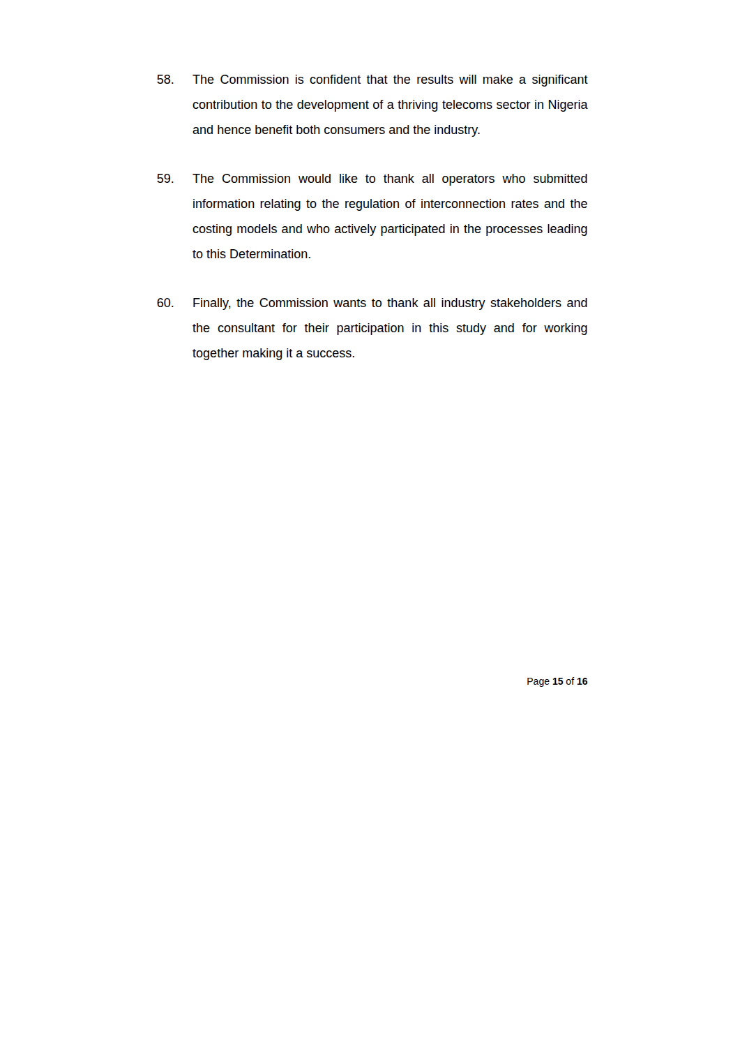The Commission is confident that the results will make a significant contribution to the development of a thriving telecoms sector in Nigeria and hence benefit both consumers and the industry.
The Commission would like to thank all operators who submitted information relating to the regulation of interconnection rates and the costing models and who actively participated in the processes leading to this Determination.
Finally, the Commission wants to thank all industry stakeholders and the consultant for their participation in this study and for working together making it a success.
Page 15 of 16